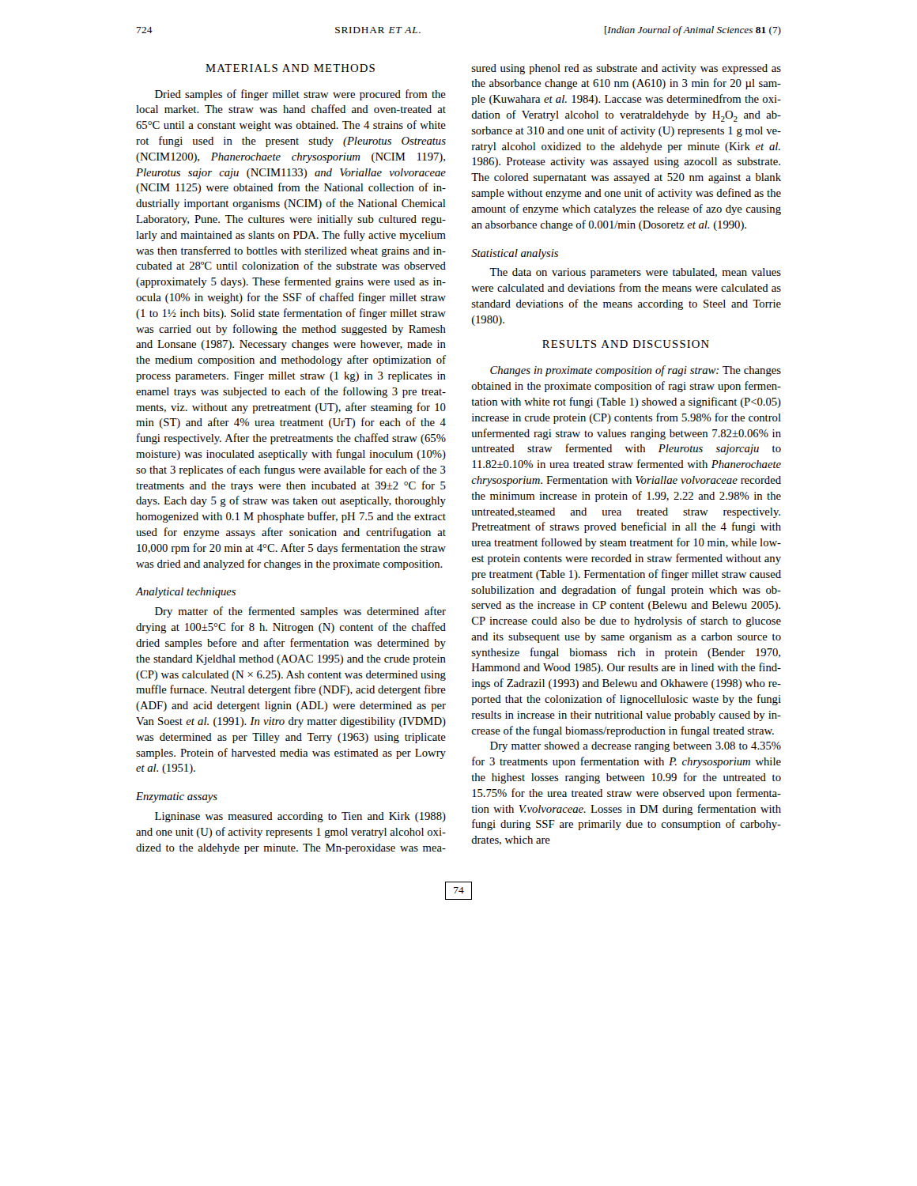724
SRIDHAR ET AL.
[Indian Journal of Animal Sciences 81 (7)
MATERIALS AND METHODS
Dried samples of finger millet straw were procured from the local market. The straw was hand chaffed and oven-treated at 65°C until a constant weight was obtained. The 4 strains of white rot fungi used in the present study (Pleurotus Ostreatus (NCIM1200), Phanerochaete chrysosporium (NCIM 1197), Pleurotus sajor caju (NCIM1133) and Voriallae volvoraceae (NCIM 1125) were obtained from the National collection of industrially important organisms (NCIM) of the National Chemical Laboratory, Pune. The cultures were initially sub cultured regularly and maintained as slants on PDA. The fully active mycelium was then transferred to bottles with sterilized wheat grains and incubated at 28ºC until colonization of the substrate was observed (approximately 5 days). These fermented grains were used as inocula (10% in weight) for the SSF of chaffed finger millet straw (1 to 1½ inch bits). Solid state fermentation of finger millet straw was carried out by following the method suggested by Ramesh and Lonsane (1987). Necessary changes were however, made in the medium composition and methodology after optimization of process parameters. Finger millet straw (1 kg) in 3 replicates in enamel trays was subjected to each of the following 3 pre treatments, viz. without any pretreatment (UT), after steaming for 10 min (ST) and after 4% urea treatment (UrT) for each of the 4 fungi respectively. After the pretreatments the chaffed straw (65% moisture) was inoculated aseptically with fungal inoculum (10%) so that 3 replicates of each fungus were available for each of the 3 treatments and the trays were then incubated at 39±2 °C for 5 days. Each day 5 g of straw was taken out aseptically, thoroughly homogenized with 0.1 M phosphate buffer, pH 7.5 and the extract used for enzyme assays after sonication and centrifugation at 10,000 rpm for 20 min at 4°C. After 5 days fermentation the straw was dried and analyzed for changes in the proximate composition.
Analytical techniques
Dry matter of the fermented samples was determined after drying at 100±5°C for 8 h. Nitrogen (N) content of the chaffed dried samples before and after fermentation was determined by the standard Kjeldhal method (AOAC 1995) and the crude protein (CP) was calculated (N × 6.25). Ash content was determined using muffle furnace. Neutral detergent fibre (NDF), acid detergent fibre (ADF) and acid detergent lignin (ADL) were determined as per Van Soest et al. (1991). In vitro dry matter digestibility (IVDMD) was determined as per Tilley and Terry (1963) using triplicate samples. Protein of harvested media was estimated as per Lowry et al. (1951).
Enzymatic assays
Ligninase was measured according to Tien and Kirk (1988) and one unit (U) of activity represents 1 gmol veratryl alcohol oxidized to the aldehyde per minute. The Mn-peroxidase was measured using phenol red as substrate and activity was expressed as the absorbance change at 610 nm (A610) in 3 min for 20 µl sample (Kuwahara et al. 1984). Laccase was determinedfrom the oxidation of Veratryl alcohol to veratraldehyde by H2O2 and absorbance at 310 and one unit of activity (U) represents 1 g mol veratryl alcohol oxidized to the aldehyde per minute (Kirk et al. 1986). Protease activity was assayed using azocoll as substrate. The colored supernatant was assayed at 520 nm against a blank sample without enzyme and one unit of activity was defined as the amount of enzyme which catalyzes the release of azo dye causing an absorbance change of 0.001/min (Dosoretz et al. (1990).
Statistical analysis
The data on various parameters were tabulated, mean values were calculated and deviations from the means were calculated as standard deviations of the means according to Steel and Torrie (1980).
RESULTS AND DISCUSSION
Changes in proximate composition of ragi straw: The changes obtained in the proximate composition of ragi straw upon fermentation with white rot fungi (Table 1) showed a significant (P<0.05) increase in crude protein (CP) contents from 5.98% for the control unfermented ragi straw to values ranging between 7.82±0.06% in untreated straw fermented with Pleurotus sajorcaju to 11.82±0.10% in urea treated straw fermented with Phanerochaete chrysosporium. Fermentation with Voriallae volvoraceae recorded the minimum increase in protein of 1.99, 2.22 and 2.98% in the untreated,steamed and urea treated straw respectively. Pretreatment of straws proved beneficial in all the 4 fungi with urea treatment followed by steam treatment for 10 min, while lowest protein contents were recorded in straw fermented without any pre treatment (Table 1). Fermentation of finger millet straw caused solubilization and degradation of fungal protein which was observed as the increase in CP content (Belewu and Belewu 2005). CP increase could also be due to hydrolysis of starch to glucose and its subsequent use by same organism as a carbon source to synthesize fungal biomass rich in protein (Bender 1970, Hammond and Wood 1985). Our results are in lined with the findings of Zadrazil (1993) and Belewu and Okhawere (1998) who reported that the colonization of lignocellulosic waste by the fungi results in increase in their nutritional value probably caused by increase of the fungal biomass/reproduction in fungal treated straw.
Dry matter showed a decrease ranging between 3.08 to 4.35% for 3 treatments upon fermentation with P. chrysosporium while the highest losses ranging between 10.99 for the untreated to 15.75% for the urea treated straw were observed upon fermentation with V.volvoraceae. Losses in DM during fermentation with fungi during SSF are primarily due to consumption of carbohydrates, which are
74